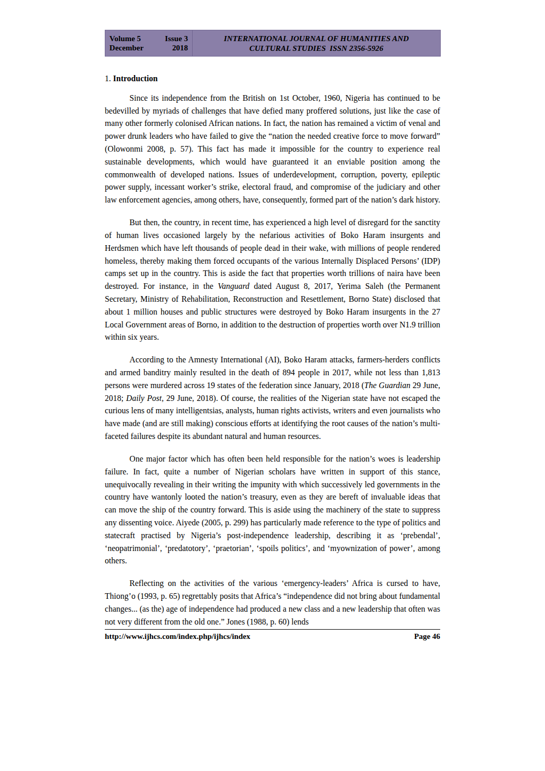Volume 5 Issue 3
December 2018
INTERNATIONAL JOURNAL OF HUMANITIES AND
CULTURAL STUDIES ISSN 2356-5926
1. Introduction
Since its independence from the British on 1st October, 1960, Nigeria has continued to be bedevilled by myriads of challenges that have defied many proffered solutions, just like the case of many other formerly colonised African nations. In fact, the nation has remained a victim of venal and power drunk leaders who have failed to give the “nation the needed creative force to move forward” (Olowonmi 2008, p. 57). This fact has made it impossible for the country to experience real sustainable developments, which would have guaranteed it an enviable position among the commonwealth of developed nations. Issues of underdevelopment, corruption, poverty, epileptic power supply, incessant worker’s strike, electoral fraud, and compromise of the judiciary and other law enforcement agencies, among others, have, consequently, formed part of the nation’s dark history.
But then, the country, in recent time, has experienced a high level of disregard for the sanctity of human lives occasioned largely by the nefarious activities of Boko Haram insurgents and Herdsmen which have left thousands of people dead in their wake, with millions of people rendered homeless, thereby making them forced occupants of the various Internally Displaced Persons’ (IDP) camps set up in the country. This is aside the fact that properties worth trillions of naira have been destroyed. For instance, in the Vanguard dated August 8, 2017, Yerima Saleh (the Permanent Secretary, Ministry of Rehabilitation, Reconstruction and Resettlement, Borno State) disclosed that about 1 million houses and public structures were destroyed by Boko Haram insurgents in the 27 Local Government areas of Borno, in addition to the destruction of properties worth over N1.9 trillion within six years.
According to the Amnesty International (AI), Boko Haram attacks, farmers-herders conflicts and armed banditry mainly resulted in the death of 894 people in 2017, while not less than 1,813 persons were murdered across 19 states of the federation since January, 2018 (The Guardian 29 June, 2018; Daily Post, 29 June, 2018). Of course, the realities of the Nigerian state have not escaped the curious lens of many intelligentsias, analysts, human rights activists, writers and even journalists who have made (and are still making) conscious efforts at identifying the root causes of the nation’s multi-faceted failures despite its abundant natural and human resources.
One major factor which has often been held responsible for the nation’s woes is leadership failure. In fact, quite a number of Nigerian scholars have written in support of this stance, unequivocally revealing in their writing the impunity with which successively led governments in the country have wantonly looted the nation’s treasury, even as they are bereft of invaluable ideas that can move the ship of the country forward. This is aside using the machinery of the state to suppress any dissenting voice. Aiyede (2005, p. 299) has particularly made reference to the type of politics and statecraft practised by Nigeria’s post-independence leadership, describing it as ‘prebendal’, ‘neopatrimonial’, ‘predatotory’, ‘praetorian’, ‘spoils politics’, and ‘myownization of power’, among others.
Reflecting on the activities of the various ‘emergency-leaders’ Africa is cursed to have, Thiong’o (1993, p. 65) regrettably posits that Africa’s “independence did not bring about fundamental changes... (as the) age of independence had produced a new class and a new leadership that often was not very different from the old one.” Jones (1988, p. 60) lends
http://www.ijhcs.com/index.php/ijhcs/index Page 46